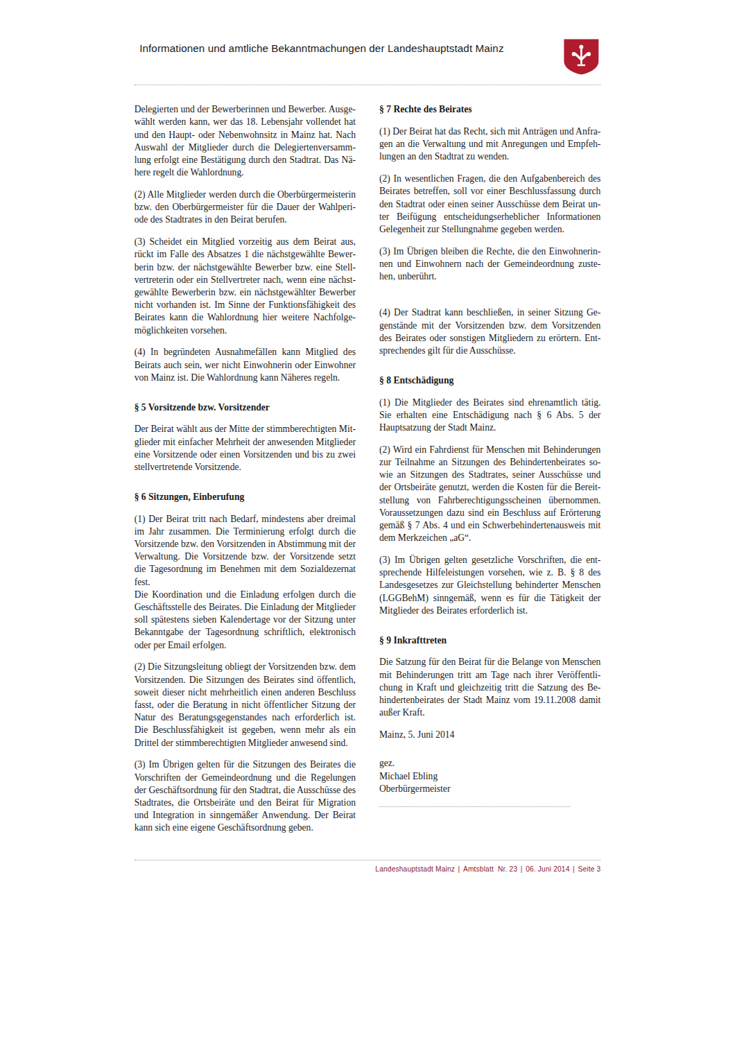Informationen und amtliche Bekanntmachungen der Landeshauptstadt Mainz
Wappen Mainz
Delegierten und der Bewerberinnen und Bewerber. Ausgewählt werden kann, wer das 18. Lebensjahr vollendet hat und den Haupt- oder Nebenwohnsitz in Mainz hat. Nach Auswahl der Mitglieder durch die Delegiertenversammlung erfolgt eine Bestätigung durch den Stadtrat. Das Nähere regelt die Wahlordnung.
(2) Alle Mitglieder werden durch die Oberbürgermeisterin bzw. den Oberbürgermeister für die Dauer der Wahlperiode des Stadtrates in den Beirat berufen.
(3) Scheidet ein Mitglied vorzeitig aus dem Beirat aus, rückt im Falle des Absatzes 1 die nächstgewählte Bewerberin bzw. der nächstgewählte Bewerber bzw. eine Stellvertreterin oder ein Stellvertreter nach, wenn eine nächstgewählte Bewerberin bzw. ein nächstgewählter Bewerber nicht vorhanden ist. Im Sinne der Funktionsfähigkeit des Beirates kann die Wahlordnung hier weitere Nachfolgemöglichkeiten vorsehen.
(4) In begründeten Ausnahmefällen kann Mitglied des Beirats auch sein, wer nicht Einwohnerin oder Einwohner von Mainz ist. Die Wahlordnung kann Näheres regeln.
§ 5 Vorsitzende bzw. Vorsitzender
Der Beirat wählt aus der Mitte der stimmberechtigten Mitglieder mit einfacher Mehrheit der anwesenden Mitglieder eine Vorsitzende oder einen Vorsitzenden und bis zu zwei stellvertretende Vorsitzende.
§ 6 Sitzungen, Einberufung
(1) Der Beirat tritt nach Bedarf, mindestens aber dreimal im Jahr zusammen. Die Terminierung erfolgt durch die Vorsitzende bzw. den Vorsitzenden in Abstimmung mit der Verwaltung. Die Vorsitzende bzw. der Vorsitzende setzt die Tagesordnung im Benehmen mit dem Sozialdezernat fest.
Die Koordination und die Einladung erfolgen durch die Geschäftsstelle des Beirates. Die Einladung der Mitglieder soll spätestens sieben Kalendertage vor der Sitzung unter Bekanntgabe der Tagesordnung schriftlich, elektronisch oder per Email erfolgen.
(2) Die Sitzungsleitung obliegt der Vorsitzenden bzw. dem Vorsitzenden. Die Sitzungen des Beirates sind öffentlich, soweit dieser nicht mehrheitlich einen anderen Beschluss fasst, oder die Beratung in nicht öffentlicher Sitzung der Natur des Beratungsgegenstandes nach erforderlich ist. Die Beschlussfähigkeit ist gegeben, wenn mehr als ein Drittel der stimmberechtigten Mitglieder anwesend sind.
(3) Im Übrigen gelten für die Sitzungen des Beirates die Vorschriften der Gemeindeordnung und die Regelungen der Geschäftsordnung für den Stadtrat, die Ausschüsse des Stadtrates, die Ortsbeiräte und den Beirat für Migration und Integration in sinngemäßer Anwendung. Der Beirat kann sich eine eigene Geschäftsordnung geben.
§ 7 Rechte des Beirates
(1) Der Beirat hat das Recht, sich mit Anträgen und Anfragen an die Verwaltung und mit Anregungen und Empfehlungen an den Stadtrat zu wenden.
(2) In wesentlichen Fragen, die den Aufgabenbereich des Beirates betreffen, soll vor einer Beschlussfassung durch den Stadtrat oder einen seiner Ausschüsse dem Beirat unter Beifügung entscheidungserheblicher Informationen Gelegenheit zur Stellungnahme gegeben werden.
(3) Im Übrigen bleiben die Rechte, die den Einwohnerinnen und Einwohnern nach der Gemeindeordnung zustehen, unberührt.
(4) Der Stadtrat kann beschließen, in seiner Sitzung Gegenstände mit der Vorsitzenden bzw. dem Vorsitzenden des Beirates oder sonstigen Mitgliedern zu erörtern. Entsprechendes gilt für die Ausschüsse.
§ 8 Entschädigung
(1) Die Mitglieder des Beirates sind ehrenamtlich tätig. Sie erhalten eine Entschädigung nach § 6 Abs. 5 der Hauptsatzung der Stadt Mainz.
(2) Wird ein Fahrdienst für Menschen mit Behinderungen zur Teilnahme an Sitzungen des Behindertenbeirates sowie an Sitzungen des Stadtrates, seiner Ausschüsse und der Ortsbeiräte genutzt, werden die Kosten für die Bereitstellung von Fahrberechtigungsscheinen übernommen. Voraussetzungen dazu sind ein Beschluss auf Erörterung gemäß § 7 Abs. 4 und ein Schwerbehindertenausweis mit dem Merkzeichen „aG“.
(3) Im Übrigen gelten gesetzliche Vorschriften, die entsprechende Hilfeleistungen vorsehen, wie z. B. § 8 des Landesgesetzes zur Gleichstellung behinderter Menschen (LGGBehM) sinngemäß, wenn es für die Tätigkeit der Mitglieder des Beirates erforderlich ist.
§ 9 Inkrafttreten
Die Satzung für den Beirat für die Belange von Menschen mit Behinderungen tritt am Tage nach ihrer Veröffentlichung in Kraft und gleichzeitig tritt die Satzung des Behindertenbeirates der Stadt Mainz vom 19.11.2008 damit außer Kraft.
Mainz, 5. Juni 2014
gez.
Michael Ebling
Oberbürgermeister
Landeshauptstadt Mainz|Amtsblatt Nr. 23|06. Juni 2014|Seite 3